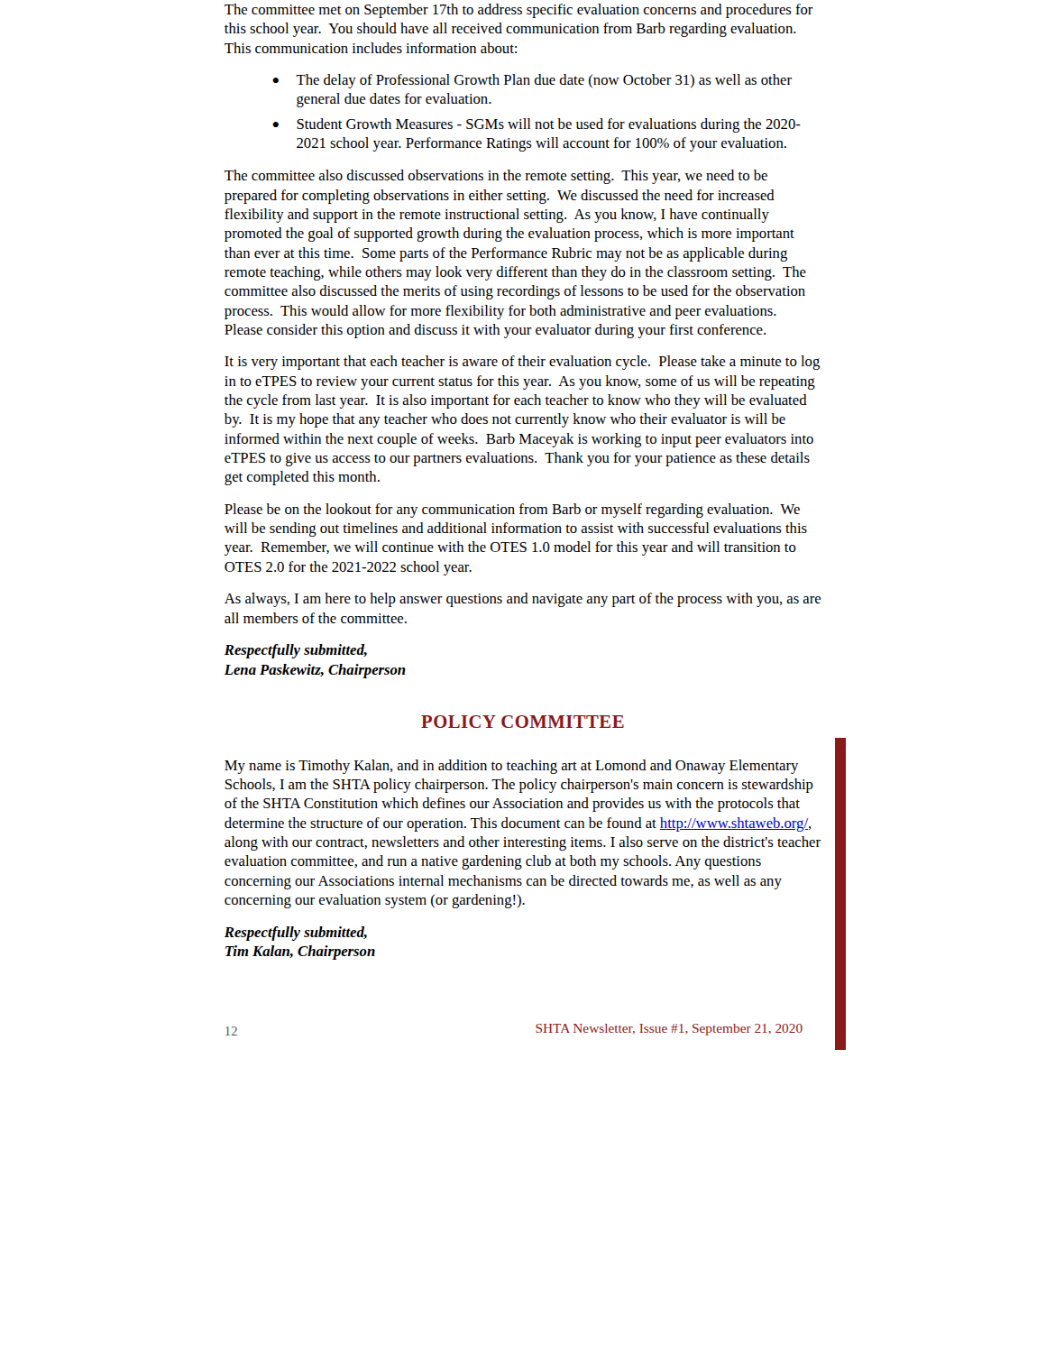The committee met on September 17th to address specific evaluation concerns and procedures for this school year. You should have all received communication from Barb regarding evaluation. This communication includes information about:
The delay of Professional Growth Plan due date (now October 31) as well as other general due dates for evaluation.
Student Growth Measures - SGMs will not be used for evaluations during the 2020-2021 school year. Performance Ratings will account for 100% of your evaluation.
The committee also discussed observations in the remote setting. This year, we need to be prepared for completing observations in either setting. We discussed the need for increased flexibility and support in the remote instructional setting. As you know, I have continually promoted the goal of supported growth during the evaluation process, which is more important than ever at this time. Some parts of the Performance Rubric may not be as applicable during remote teaching, while others may look very different than they do in the classroom setting. The committee also discussed the merits of using recordings of lessons to be used for the observation process. This would allow for more flexibility for both administrative and peer evaluations. Please consider this option and discuss it with your evaluator during your first conference.
It is very important that each teacher is aware of their evaluation cycle. Please take a minute to log in to eTPES to review your current status for this year. As you know, some of us will be repeating the cycle from last year. It is also important for each teacher to know who they will be evaluated by. It is my hope that any teacher who does not currently know who their evaluator is will be informed within the next couple of weeks. Barb Maceyak is working to input peer evaluators into eTPES to give us access to our partners evaluations. Thank you for your patience as these details get completed this month.
Please be on the lookout for any communication from Barb or myself regarding evaluation. We will be sending out timelines and additional information to assist with successful evaluations this year. Remember, we will continue with the OTES 1.0 model for this year and will transition to OTES 2.0 for the 2021-2022 school year.
As always, I am here to help answer questions and navigate any part of the process with you, as are all members of the committee.
Respectfully submitted,
Lena Paskewitz, Chairperson
POLICY COMMITTEE
My name is Timothy Kalan, and in addition to teaching art at Lomond and Onaway Elementary Schools, I am the SHTA policy chairperson. The policy chairperson's main concern is stewardship of the SHTA Constitution which defines our Association and provides us with the protocols that determine the structure of our operation. This document can be found at http://www.shtaweb.org/, along with our contract, newsletters and other interesting items. I also serve on the district's teacher evaluation committee, and run a native gardening club at both my schools. Any questions concerning our Associations internal mechanisms can be directed towards me, as well as any concerning our evaluation system (or gardening!).
Respectfully submitted,
Tim Kalan, Chairperson
12 SHTA Newsletter, Issue #1, September 21, 2020